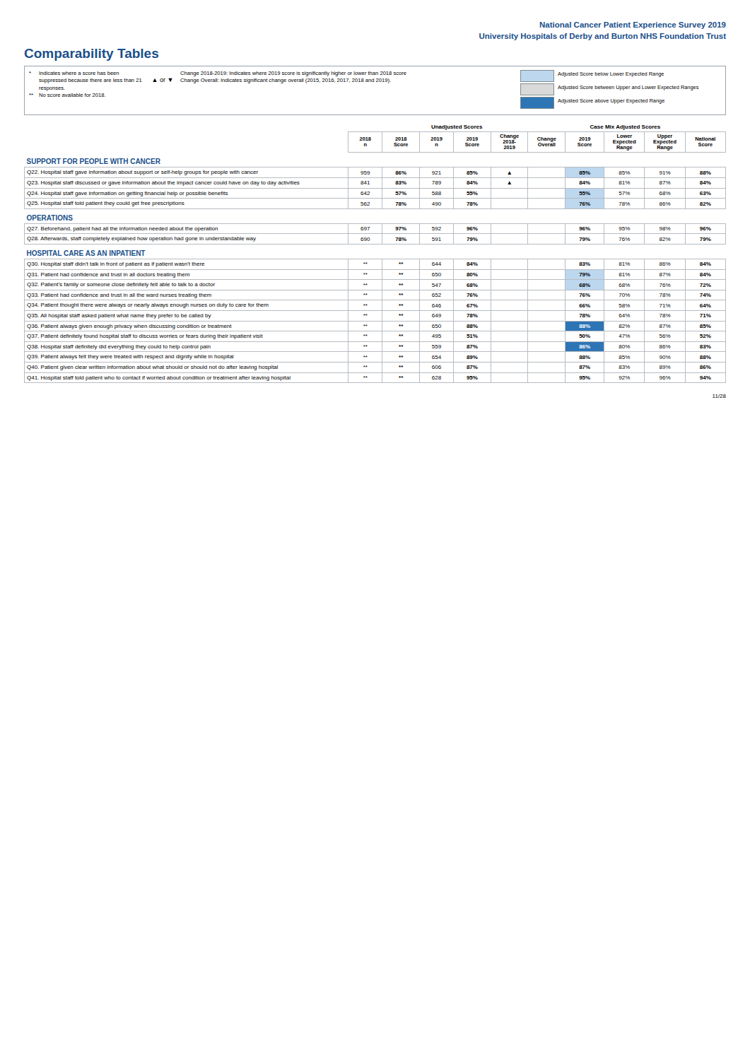National Cancer Patient Experience Survey 2019
University Hospitals of Derby and Burton NHS Foundation Trust
Comparability Tables
| * | Indicates where a score has been suppressed because there are less than 21 responses. | ▲ or ▼ | Change 2018-2019: Indicates where 2019 score is significantly higher or lower than 2018 score Change Overall: Indicates significant change overall (2015, 2016, 2017, 2018 and 2019). |
| ** | No score available for 2018. |
Adjusted Score below Lower Expected Range
Adjusted Score between Upper and Lower Expected Ranges
Adjusted Score above Upper Expected Range
| | Unadjusted Scores | Case Mix Adjusted Scores | |
| --- | --- | --- | --- |
| | 2018 n | 2018 Score | 2019 n | 2019 Score | Change 2018- 2019 | Change Overall | 2019 Score | Lower Expected Range | Upper Expected Range | National Score |
| SUPPORT FOR PEOPLE WITH CANCER |
| Q22. Hospital staff gave information about support or self-help groups for people with cancer | 959 | 86% | 921 | 85% | ▲ | | 85% | 85% | 91% | 88% |
| Q23. Hospital staff discussed or gave information about the impact cancer could have on day to day activities | 841 | 83% | 789 | 84% | ▲ | | 84% | 81% | 87% | 84% |
| Q24. Hospital staff gave information on getting financial help or possible benefits | 642 | 57% | 588 | 55% | | | 55% | 57% | 68% | 63% |
| Q25. Hospital staff told patient they could get free prescriptions | 562 | 78% | 490 | 78% | | | 76% | 78% | 86% | 82% |
| OPERATIONS |
| Q27. Beforehand, patient had all the information needed about the operation | 697 | 97% | 592 | 96% | | | 96% | 95% | 98% | 96% |
| Q28. Afterwards, staff completely explained how operation had gone in understandable way | 690 | 78% | 591 | 79% | | | 79% | 76% | 82% | 79% |
| HOSPITAL CARE AS AN INPATIENT |
| Q30. Hospital staff didn't talk in front of patient as if patient wasn't there | ** | ** | 644 | 84% | | | 83% | 81% | 86% | 84% |
| Q31. Patient had confidence and trust in all doctors treating them | ** | ** | 650 | 80% | | | 79% | 81% | 87% | 84% |
| Q32. Patient's family or someone close definitely felt able to talk to a doctor | ** | ** | 547 | 68% | | | 68% | 68% | 76% | 72% |
| Q33. Patient had confidence and trust in all the ward nurses treating them | ** | ** | 652 | 76% | | | 76% | 70% | 78% | 74% |
| Q34. Patient thought there were always or nearly always enough nurses on duty to care for them | ** | ** | 646 | 67% | | | 66% | 58% | 71% | 64% |
| Q35. All hospital staff asked patient what name they prefer to be called by | ** | ** | 649 | 78% | | | 78% | 64% | 78% | 71% |
| Q36. Patient always given enough privacy when discussing condition or treatment | ** | ** | 650 | 88% | | | 88% | 82% | 87% | 85% |
| Q37. Patient definitely found hospital staff to discuss worries or fears during their inpatient visit | ** | ** | 495 | 51% | | | 50% | 47% | 56% | 52% |
| Q38. Hospital staff definitely did everything they could to help control pain | ** | ** | 559 | 87% | | | 86% | 80% | 86% | 83% |
| Q39. Patient always felt they were treated with respect and dignity while in hospital | ** | ** | 654 | 89% | | | 88% | 85% | 90% | 88% |
| Q40. Patient given clear written information about what should or should not do after leaving hospital | ** | ** | 606 | 87% | | | 87% | 83% | 89% | 86% |
| Q41. Hospital staff told patient who to contact if worried about condition or treatment after leaving hospital | ** | ** | 628 | 95% | | | 95% | 92% | 96% | 94% |
11/28